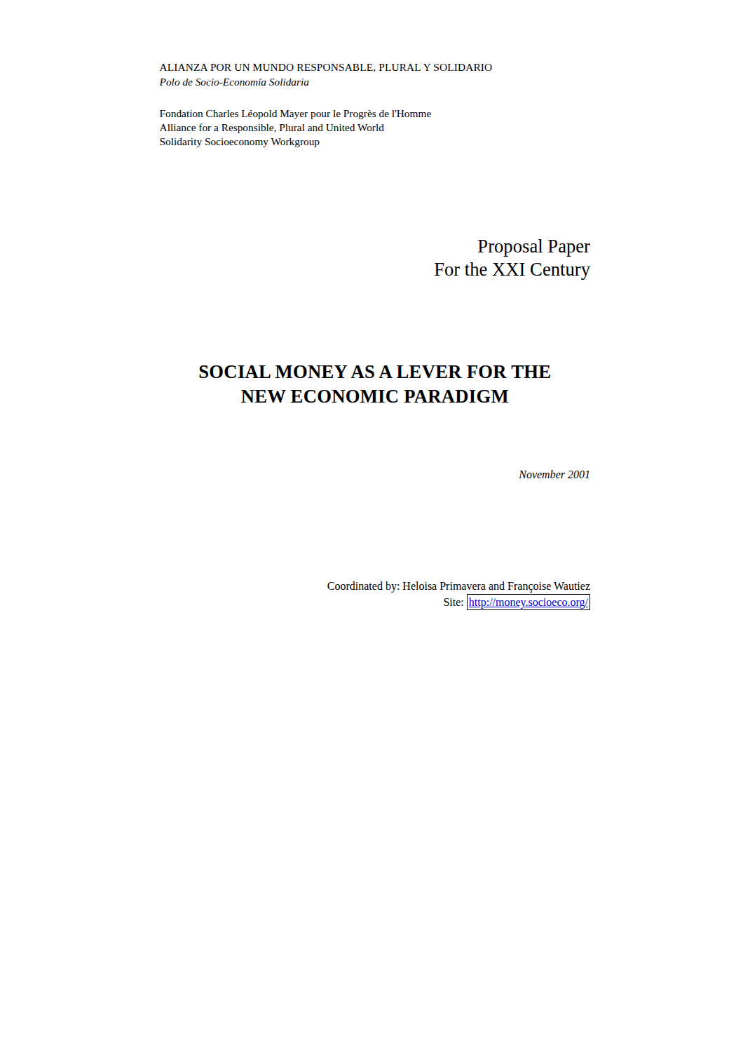ALIANZA POR UN MUNDO RESPONSABLE, PLURAL Y SOLIDARIO
Polo de Socio-Economía Solidaria
Fondation Charles Léopold Mayer pour le Progrès de l'Homme
Alliance for a Responsible, Plural and United World
Solidarity Socioeconomy Workgroup
Proposal Paper
For the XXI Century
SOCIAL MONEY AS A LEVER FOR THE NEW ECONOMIC PARADIGM
November 2001
Coordinated by: Heloisa Primavera and Françoise Wautiez
Site: http://money.socioeco.org/